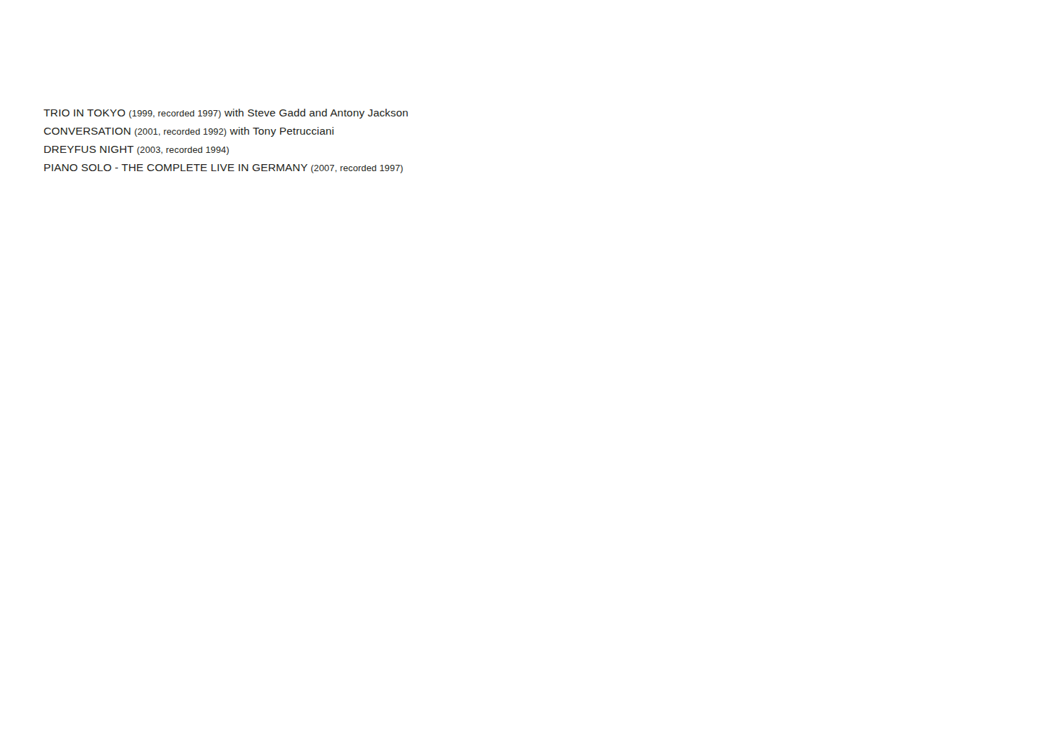TRIO IN TOKYO (1999, recorded 1997) with Steve Gadd and Antony Jackson
CONVERSATION (2001, recorded 1992) with Tony Petrucciani
DREYFUS NIGHT (2003, recorded 1994)
PIANO SOLO - THE COMPLETE LIVE IN GERMANY (2007, recorded 1997)